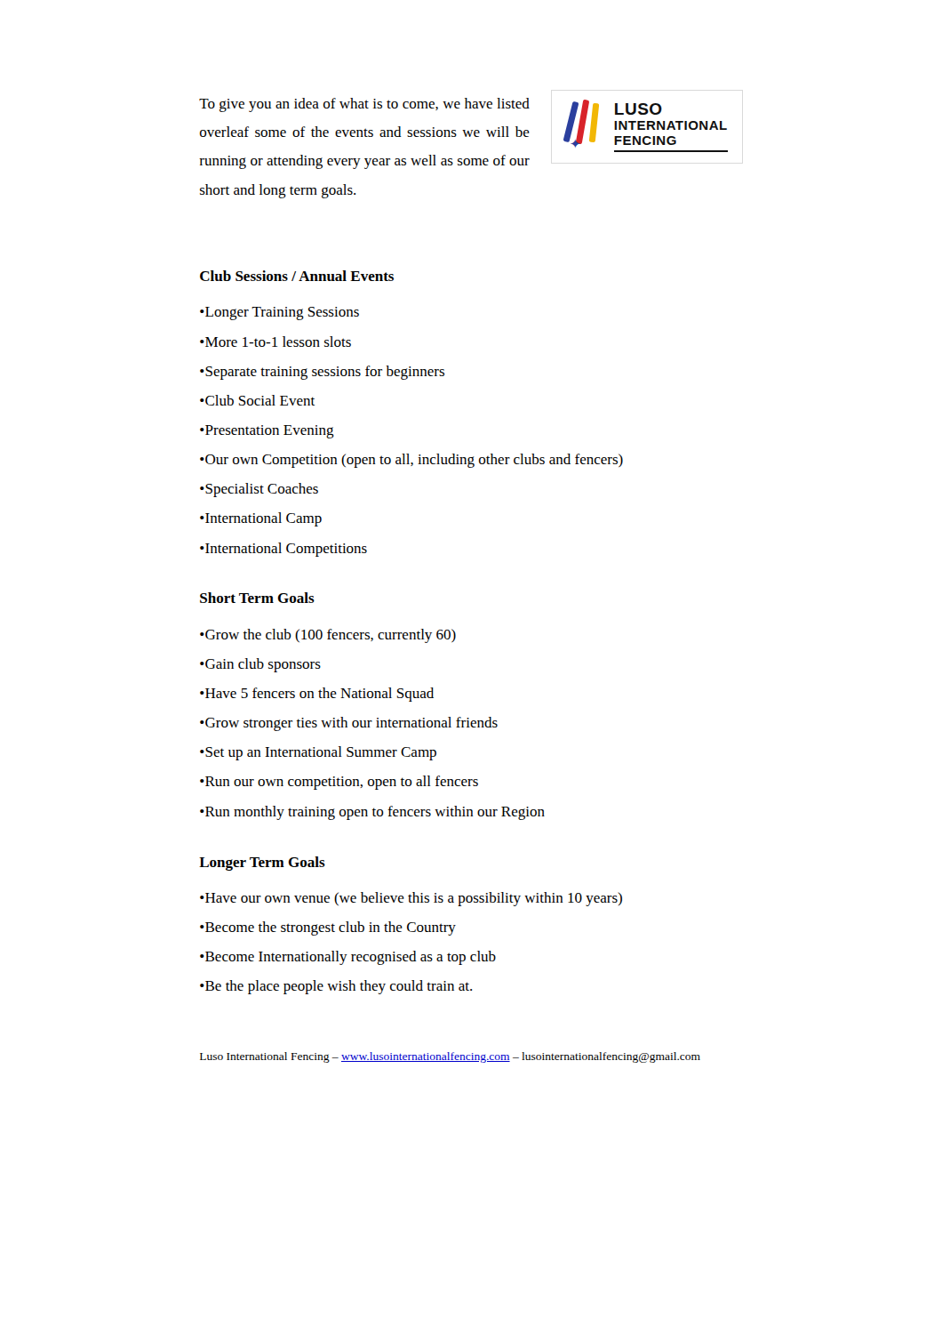✦
LUSO
INTERNATIONAL
FENCING
To give you an idea of what is to come, we have listed overleaf some of the events and sessions we will be running or attending every year as well as some of our short and long term goals.
Club Sessions / Annual Events
Longer Training Sessions
More 1-to-1 lesson slots
Separate training sessions for beginners
Club Social Event
Presentation Evening
Our own Competition (open to all, including other clubs and fencers)
Specialist Coaches
International Camp
International Competitions
Short Term Goals
Grow the club (100 fencers, currently 60)
Gain club sponsors
Have 5 fencers on the National Squad
Grow stronger ties with our international friends
Set up an International Summer Camp
Run our own competition, open to all fencers
Run monthly training open to fencers within our Region
Longer Term Goals
Have our own venue (we believe this is a possibility within 10 years)
Become the strongest club in the Country
Become Internationally recognised as a top club
Be the place people wish they could train at.
Luso International Fencing – www.lusointernationalfencing.com – lusointernationalfencing@gmail.com